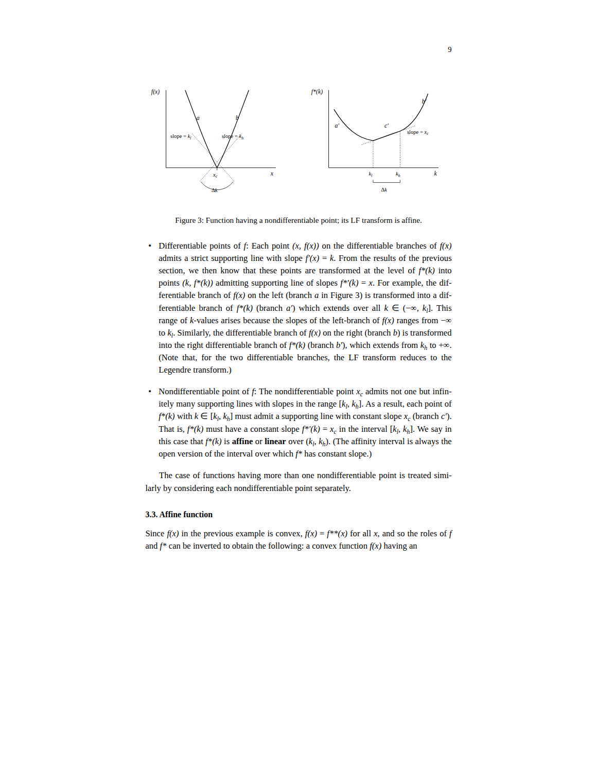9
f(x) x a b slope = kl slope = kh xc Δk f*(k) k a′ c′ b′ slope = xc kl kh Δk
Figure 3: Function having a nondifferentiable point; its LF transform is affine.
Differentiable points of f: Each point (x, f(x)) on the differentiable branches of f(x) admits a strict supporting line with slope f′(x) = k. From the results of the previous section, we then know that these points are transformed at the level of f*(k) into points (k, f*(k)) admitting supporting line of slopes f*′(k) = x. For example, the differentiable branch of f(x) on the left (branch a in Figure 3) is transformed into a differentiable branch of f*(k) (branch a′) which extends over all k ∈ (−∞, kl]. This range of k-values arises because the slopes of the left-branch of f(x) ranges from −∞ to kl. Similarly, the differentiable branch of f(x) on the right (branch b) is transformed into the right differentiable branch of f*(k) (branch b′), which extends from kh to +∞. (Note that, for the two differentiable branches, the LF transform reduces to the Legendre transform.)
Nondifferentiable point of f: The nondifferentiable point xc admits not one but infinitely many supporting lines with slopes in the range [kl, kh]. As a result, each point of f*(k) with k ∈ [kl, kh] must admit a supporting line with constant slope xc (branch c′). That is, f*(k) must have a constant slope f*′(k) = xc in the interval [kl, kh]. We say in this case that f*(k) is affine or linear over (kl, kh). (The affinity interval is always the open version of the interval over which f* has constant slope.)
The case of functions having more than one nondifferentiable point is treated similarly by considering each nondifferentiable point separately.
3.3. Affine function
Since f(x) in the previous example is convex, f(x) = f**(x) for all x, and so the roles of f and f* can be inverted to obtain the following: a convex function f(x) having an